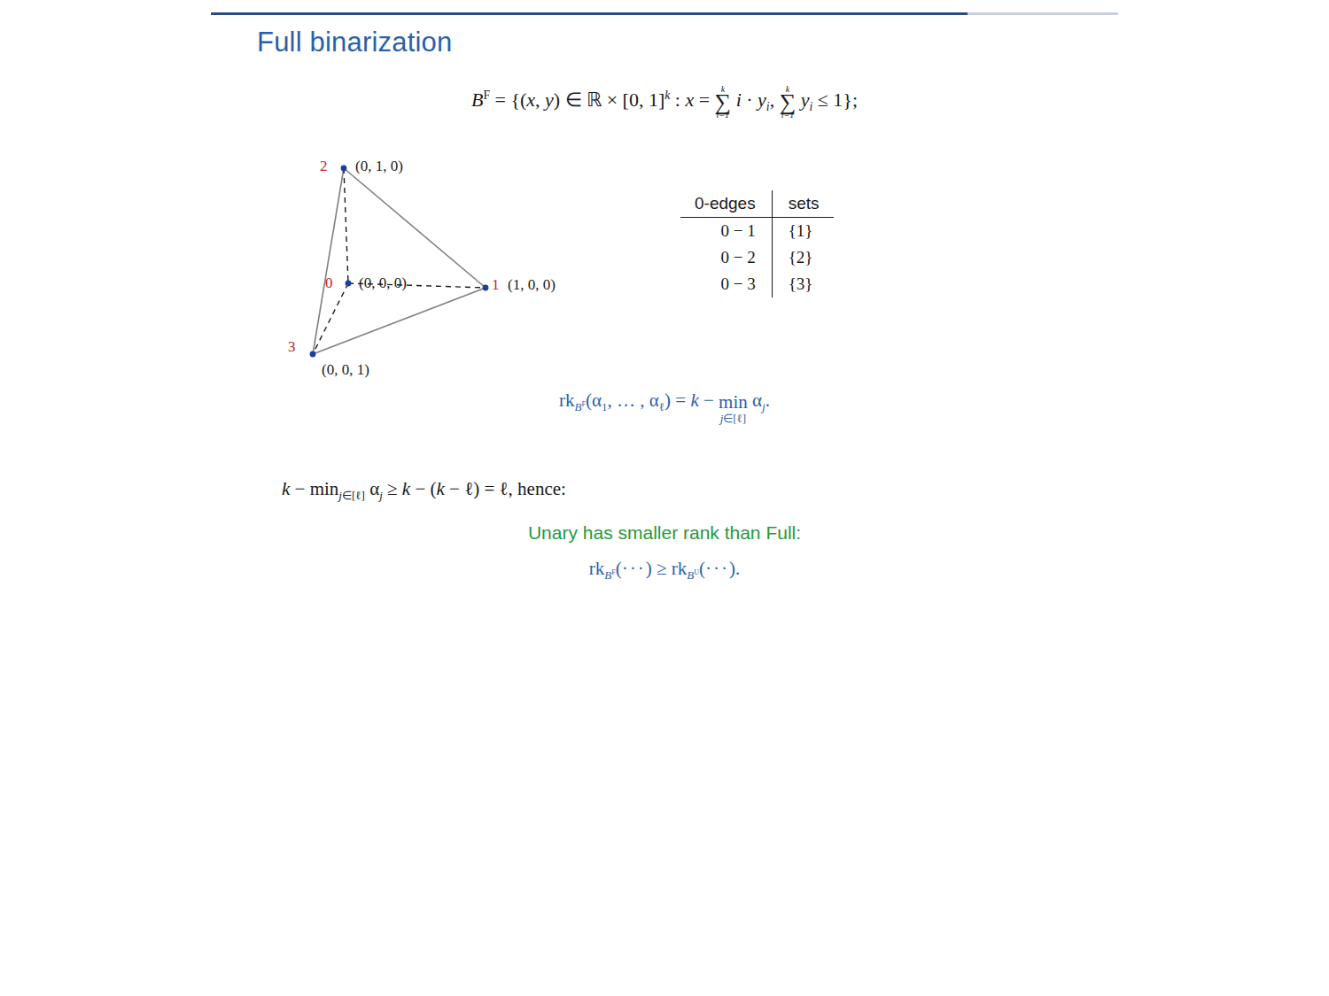Full binarization
BF = {(x, y) ∈ ℝ × [0, 1]k : x = ∑ki=1 i · yi, ∑ki=1 yi ≤ 1};
2 (0, 1, 0) 0 (0, 0, 0) 1 (1, 0, 0) 3 (0, 0, 1)
| 0-edges | sets |
| --- | --- |
| 0 − 1 | {1} |
| 0 − 2 | {2} |
| 0 − 3 | {3} |
rkBF(α1, … , αℓ) = k − minj∈[ℓ] αj.
k − minj∈[ℓ] αj ≥ k − (k − ℓ) = ℓ, hence:
Unary has smaller rank than Full:
rkBF(···) ≥ rkBU(···).